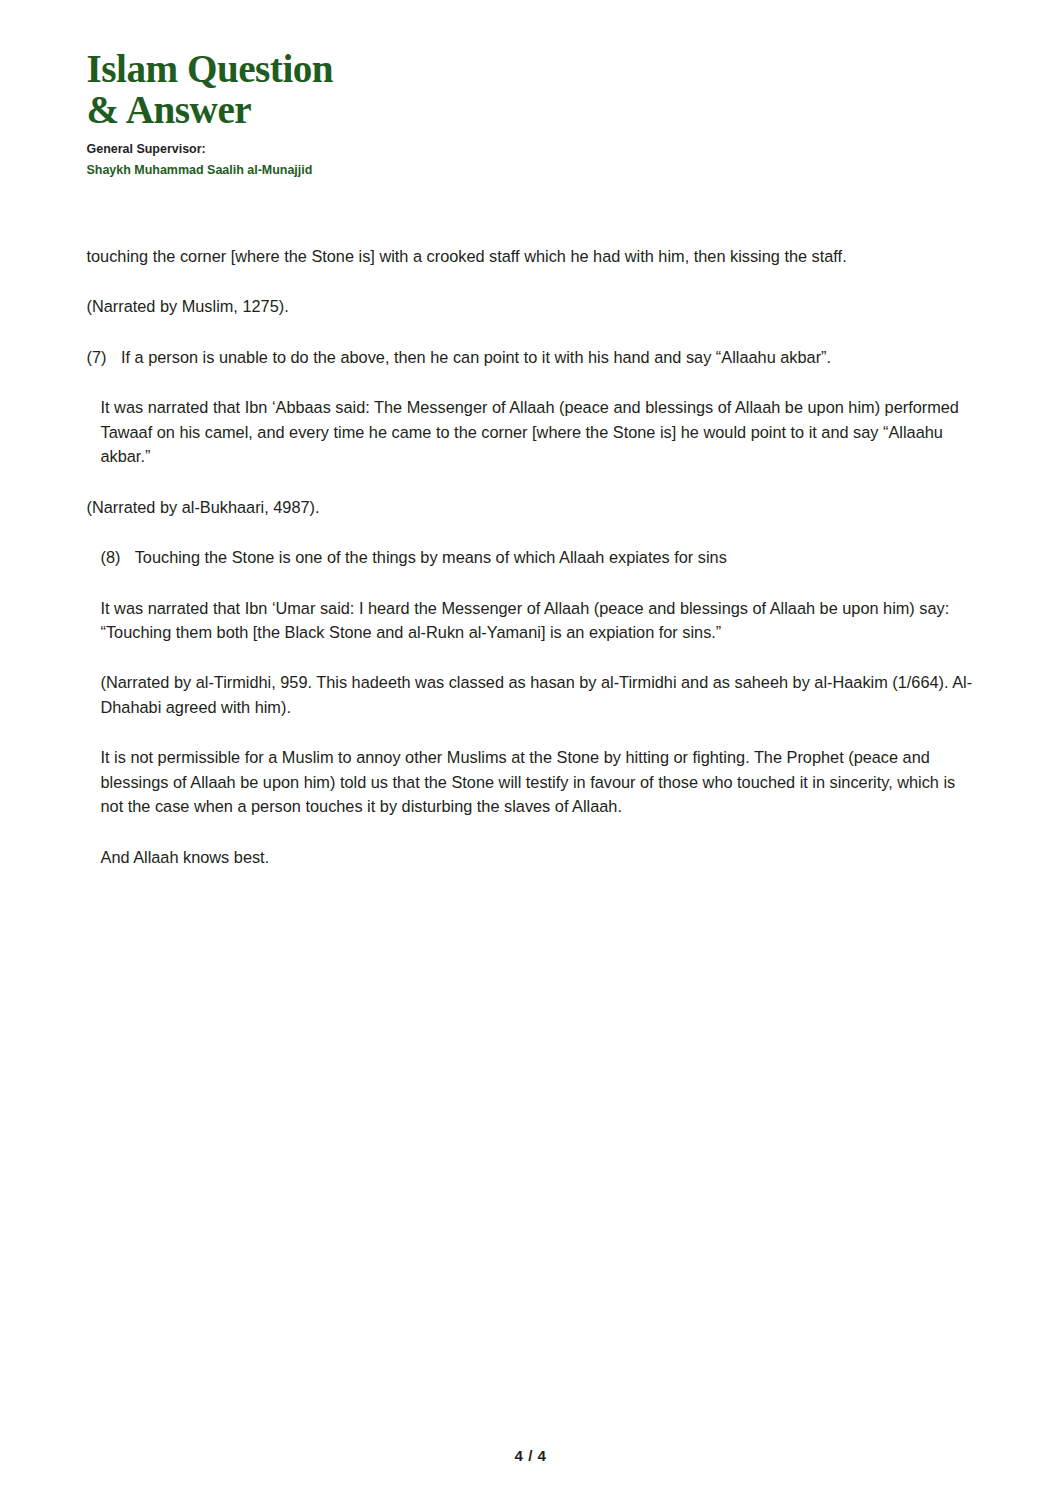Islam Question
& Answer
General Supervisor: Shaykh Muhammad Saalih al-Munajjid
touching the corner [where the Stone is] with a crooked staff which he had with him, then kissing the staff.
(Narrated by Muslim, 1275).
(7) If a person is unable to do the above, then he can point to it with his hand and say “Allaahu akbar”.
It was narrated that Ibn ‘Abbaas said: The Messenger of Allaah (peace and blessings of Allaah be upon him) performed Tawaaf on his camel, and every time he came to the corner [where the Stone is] he would point to it and say “Allaahu akbar.”
(Narrated by al-Bukhaari, 4987).
(8) Touching the Stone is one of the things by means of which Allaah expiates for sins
It was narrated that Ibn ‘Umar said: I heard the Messenger of Allaah (peace and blessings of Allaah be upon him) say: “Touching them both [the Black Stone and al-Rukn al-Yamani] is an expiation for sins.”
(Narrated by al-Tirmidhi, 959. This hadeeth was classed as hasan by al-Tirmidhi and as saheeh by al-Haakim (1/664). Al-Dhahabi agreed with him).
It is not permissible for a Muslim to annoy other Muslims at the Stone by hitting or fighting. The Prophet (peace and blessings of Allaah be upon him) told us that the Stone will testify in favour of those who touched it in sincerity, which is not the case when a person touches it by disturbing the slaves of Allaah.
And Allaah knows best.
4 / 4